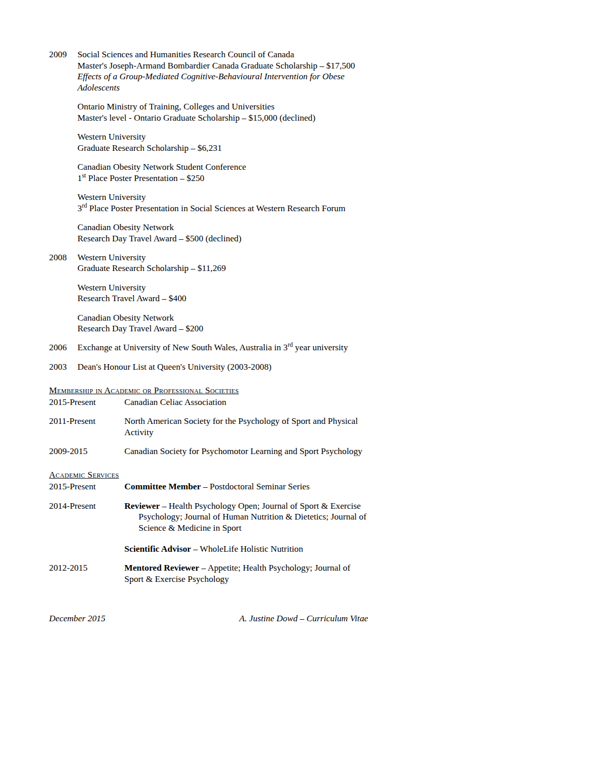2009
Social Sciences and Humanities Research Council of Canada
Master's Joseph-Armand Bombardier Canada Graduate Scholarship – $17,500
Effects of a Group-Mediated Cognitive-Behavioural Intervention for Obese Adolescents
Ontario Ministry of Training, Colleges and Universities
Master's level - Ontario Graduate Scholarship – $15,000 (declined)
Western University
Graduate Research Scholarship – $6,231
Canadian Obesity Network Student Conference
1st Place Poster Presentation – $250
Western University
3rd Place Poster Presentation in Social Sciences at Western Research Forum
Canadian Obesity Network
Research Day Travel Award – $500 (declined)
2008
Western University
Graduate Research Scholarship – $11,269
Western University
Research Travel Award – $400
Canadian Obesity Network
Research Day Travel Award – $200
2006
Exchange at University of New South Wales, Australia in 3rd year university
2003
Dean's Honour List at Queen's University (2003-2008)
Membership in Academic or Professional Societies
2015-Present
Canadian Celiac Association
2011-Present
North American Society for the Psychology of Sport and Physical Activity
2009-2015
Canadian Society for Psychomotor Learning and Sport Psychology
Academic Services
2015-Present
Committee Member – Postdoctoral Seminar Series
2014-Present
Reviewer – Health Psychology Open; Journal of Sport & Exercise Psychology; Journal of Human Nutrition & Dietetics; Journal of Science & Medicine in Sport
Scientific Advisor – WholeLife Holistic Nutrition
2012-2015
Mentored Reviewer – Appetite; Health Psychology; Journal of Sport & Exercise Psychology
December 2015 A. Justine Dowd – Curriculum Vitae